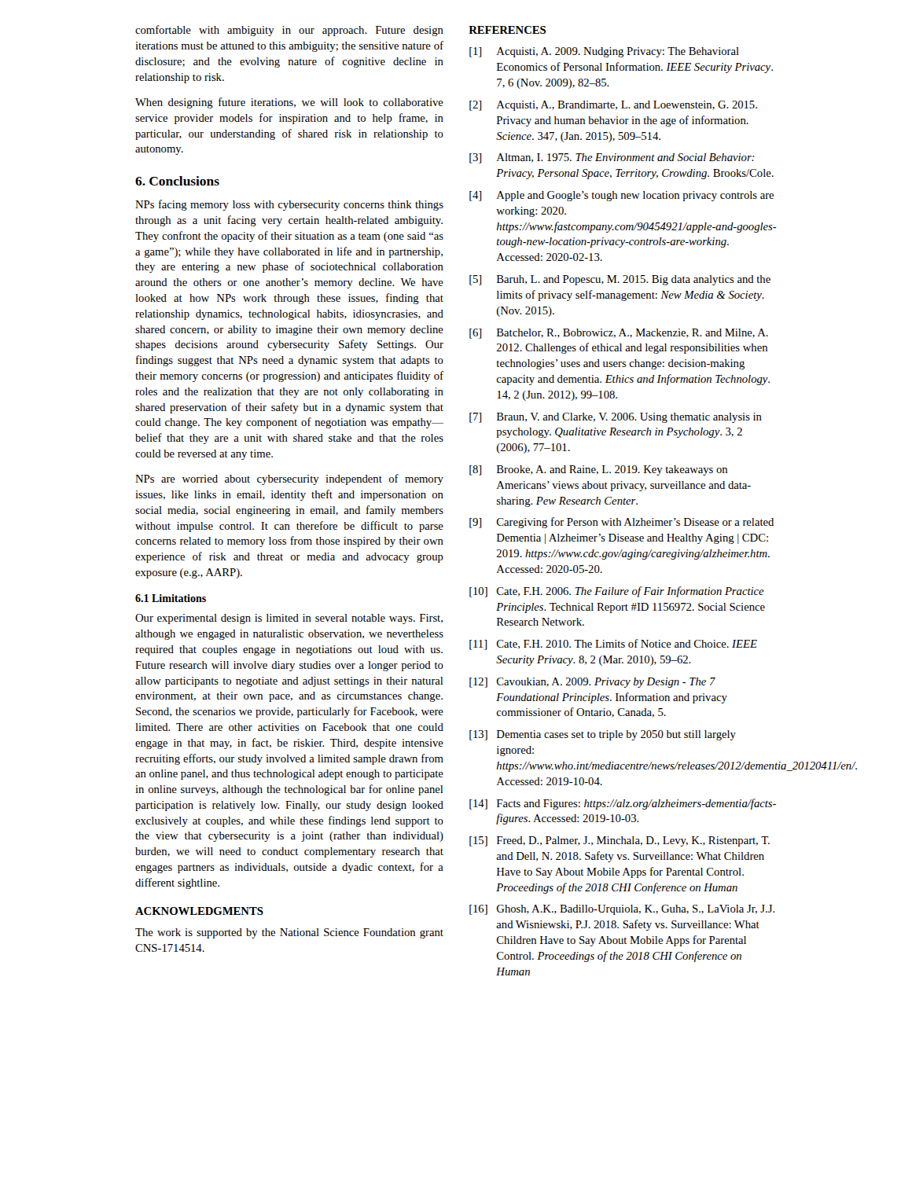comfortable with ambiguity in our approach. Future design iterations must be attuned to this ambiguity; the sensitive nature of disclosure; and the evolving nature of cognitive decline in relationship to risk.
When designing future iterations, we will look to collaborative service provider models for inspiration and to help frame, in particular, our understanding of shared risk in relationship to autonomy.
6. Conclusions
NPs facing memory loss with cybersecurity concerns think things through as a unit facing very certain health-related ambiguity. They confront the opacity of their situation as a team (one said “as a game”); while they have collaborated in life and in partnership, they are entering a new phase of sociotechnical collaboration around the others or one another’s memory decline. We have looked at how NPs work through these issues, finding that relationship dynamics, technological habits, idiosyncrasies, and shared concern, or ability to imagine their own memory decline shapes decisions around cybersecurity Safety Settings. Our findings suggest that NPs need a dynamic system that adapts to their memory concerns (or progression) and anticipates fluidity of roles and the realization that they are not only collaborating in shared preservation of their safety but in a dynamic system that could change. The key component of negotiation was empathy—belief that they are a unit with shared stake and that the roles could be reversed at any time.
NPs are worried about cybersecurity independent of memory issues, like links in email, identity theft and impersonation on social media, social engineering in email, and family members without impulse control. It can therefore be difficult to parse concerns related to memory loss from those inspired by their own experience of risk and threat or media and advocacy group exposure (e.g., AARP).
6.1 Limitations
Our experimental design is limited in several notable ways. First, although we engaged in naturalistic observation, we nevertheless required that couples engage in negotiations out loud with us. Future research will involve diary studies over a longer period to allow participants to negotiate and adjust settings in their natural environment, at their own pace, and as circumstances change. Second, the scenarios we provide, particularly for Facebook, were limited. There are other activities on Facebook that one could engage in that may, in fact, be riskier. Third, despite intensive recruiting efforts, our study involved a limited sample drawn from an online panel, and thus technological adept enough to participate in online surveys, although the technological bar for online panel participation is relatively low. Finally, our study design looked exclusively at couples, and while these findings lend support to the view that cybersecurity is a joint (rather than individual) burden, we will need to conduct complementary research that engages partners as individuals, outside a dyadic context, for a different sightline.
Acknowledgments
The work is supported by the National Science Foundation grant CNS-1714514.
References
Acquisti, A. 2009. Nudging Privacy: The Behavioral Economics of Personal Information. IEEE Security Privacy. 7, 6 (Nov. 2009), 82–85.
Acquisti, A., Brandimarte, L. and Loewenstein, G. 2015. Privacy and human behavior in the age of information. Science. 347, (Jan. 2015), 509–514.
Altman, I. 1975. The Environment and Social Behavior: Privacy, Personal Space, Territory, Crowding. Brooks/Cole.
Apple and Google’s tough new location privacy controls are working: 2020. https://www.fastcompany.com/90454921/apple-and-googles-tough-new-location-privacy-controls-are-working. Accessed: 2020-02-13.
Baruh, L. and Popescu, M. 2015. Big data analytics and the limits of privacy self-management: New Media & Society. (Nov. 2015).
Batchelor, R., Bobrowicz, A., Mackenzie, R. and Milne, A. 2012. Challenges of ethical and legal responsibilities when technologies’ uses and users change: decision-making capacity and dementia. Ethics and Information Technology. 14, 2 (Jun. 2012), 99–108.
Braun, V. and Clarke, V. 2006. Using thematic analysis in psychology. Qualitative Research in Psychology. 3, 2 (2006), 77–101.
Brooke, A. and Raine, L. 2019. Key takeaways on Americans’ views about privacy, surveillance and data-sharing. Pew Research Center.
Caregiving for Person with Alzheimer’s Disease or a related Dementia | Alzheimer’s Disease and Healthy Aging | CDC: 2019. https://www.cdc.gov/aging/caregiving/alzheimer.htm. Accessed: 2020-05-20.
Cate, F.H. 2006. The Failure of Fair Information Practice Principles. Technical Report #ID 1156972. Social Science Research Network.
Cate, F.H. 2010. The Limits of Notice and Choice. IEEE Security Privacy. 8, 2 (Mar. 2010), 59–62.
Cavoukian, A. 2009. Privacy by Design - The 7 Foundational Principles. Information and privacy commissioner of Ontario, Canada, 5.
Dementia cases set to triple by 2050 but still largely ignored: https://www.who.int/mediacentre/news/releases/2012/dementia_20120411/en/. Accessed: 2019-10-04.
Facts and Figures: https://alz.org/alzheimers-dementia/facts-figures. Accessed: 2019-10-03.
Freed, D., Palmer, J., Minchala, D., Levy, K., Ristenpart, T. and Dell, N. 2018. Safety vs. Surveillance: What Children Have to Say About Mobile Apps for Parental Control. Proceedings of the 2018 CHI Conference on Human
Ghosh, A.K., Badillo-Urquiola, K., Guha, S., LaViola Jr, J.J. and Wisniewski, P.J. 2018. Safety vs. Surveillance: What Children Have to Say About Mobile Apps for Parental Control. Proceedings of the 2018 CHI Conference on Human